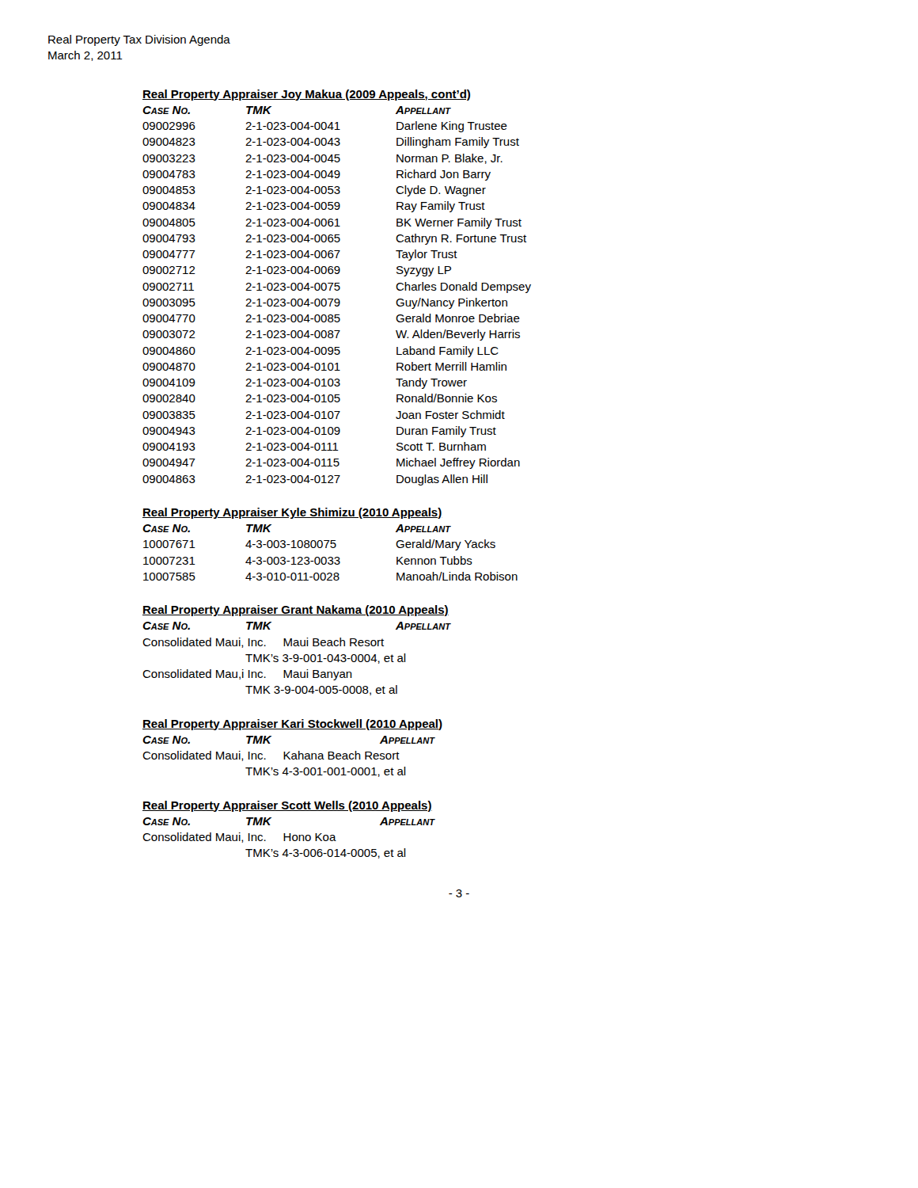Real Property Tax Division Agenda
March 2, 2011
Real Property Appraiser Joy Makua (2009 Appeals, cont’d)
| Case No. | TMK | Appellant |
| 09002996 | 2-1-023-004-0041 | Darlene King Trustee |
| 09004823 | 2-1-023-004-0043 | Dillingham Family Trust |
| 09003223 | 2-1-023-004-0045 | Norman P. Blake, Jr. |
| 09004783 | 2-1-023-004-0049 | Richard Jon Barry |
| 09004853 | 2-1-023-004-0053 | Clyde D. Wagner |
| 09004834 | 2-1-023-004-0059 | Ray Family Trust |
| 09004805 | 2-1-023-004-0061 | BK Werner Family Trust |
| 09004793 | 2-1-023-004-0065 | Cathryn R. Fortune Trust |
| 09004777 | 2-1-023-004-0067 | Taylor Trust |
| 09002712 | 2-1-023-004-0069 | Syzygy LP |
| 09002711 | 2-1-023-004-0075 | Charles Donald Dempsey |
| 09003095 | 2-1-023-004-0079 | Guy/Nancy Pinkerton |
| 09004770 | 2-1-023-004-0085 | Gerald Monroe Debriae |
| 09003072 | 2-1-023-004-0087 | W. Alden/Beverly Harris |
| 09004860 | 2-1-023-004-0095 | Laband Family LLC |
| 09004870 | 2-1-023-004-0101 | Robert Merrill Hamlin |
| 09004109 | 2-1-023-004-0103 | Tandy Trower |
| 09002840 | 2-1-023-004-0105 | Ronald/Bonnie Kos |
| 09003835 | 2-1-023-004-0107 | Joan Foster Schmidt |
| 09004943 | 2-1-023-004-0109 | Duran Family Trust |
| 09004193 | 2-1-023-004-0111 | Scott T. Burnham |
| 09004947 | 2-1-023-004-0115 | Michael Jeffrey Riordan |
| 09004863 | 2-1-023-004-0127 | Douglas Allen Hill |
Real Property Appraiser Kyle Shimizu (2010 Appeals)
| Case No. | TMK | Appellant |
| 10007671 | 4-3-003-1080075 | Gerald/Mary Yacks |
| 10007231 | 4-3-003-123-0033 | Kennon Tubbs |
| 10007585 | 4-3-010-011-0028 | Manoah/Linda Robison |
Real Property Appraiser Grant Nakama (2010 Appeals)
| Case No. | TMK | Appellant |
Consolidated Maui, Inc. Maui Beach Resort
TMK’s 3-9-001-043-0004, et al
Consolidated Mau,i Inc. Maui Banyan
TMK 3-9-004-005-0008, et al
Real Property Appraiser Kari Stockwell (2010 Appeal)
| Case No. | TMK | Appellant |
Consolidated Maui, Inc. Kahana Beach Resort
TMK’s 4-3-001-001-0001, et al
Real Property Appraiser Scott Wells (2010 Appeals)
| Case No. | TMK | Appellant |
Consolidated Maui, Inc. Hono Koa
TMK’s 4-3-006-014-0005, et al
- 3 -